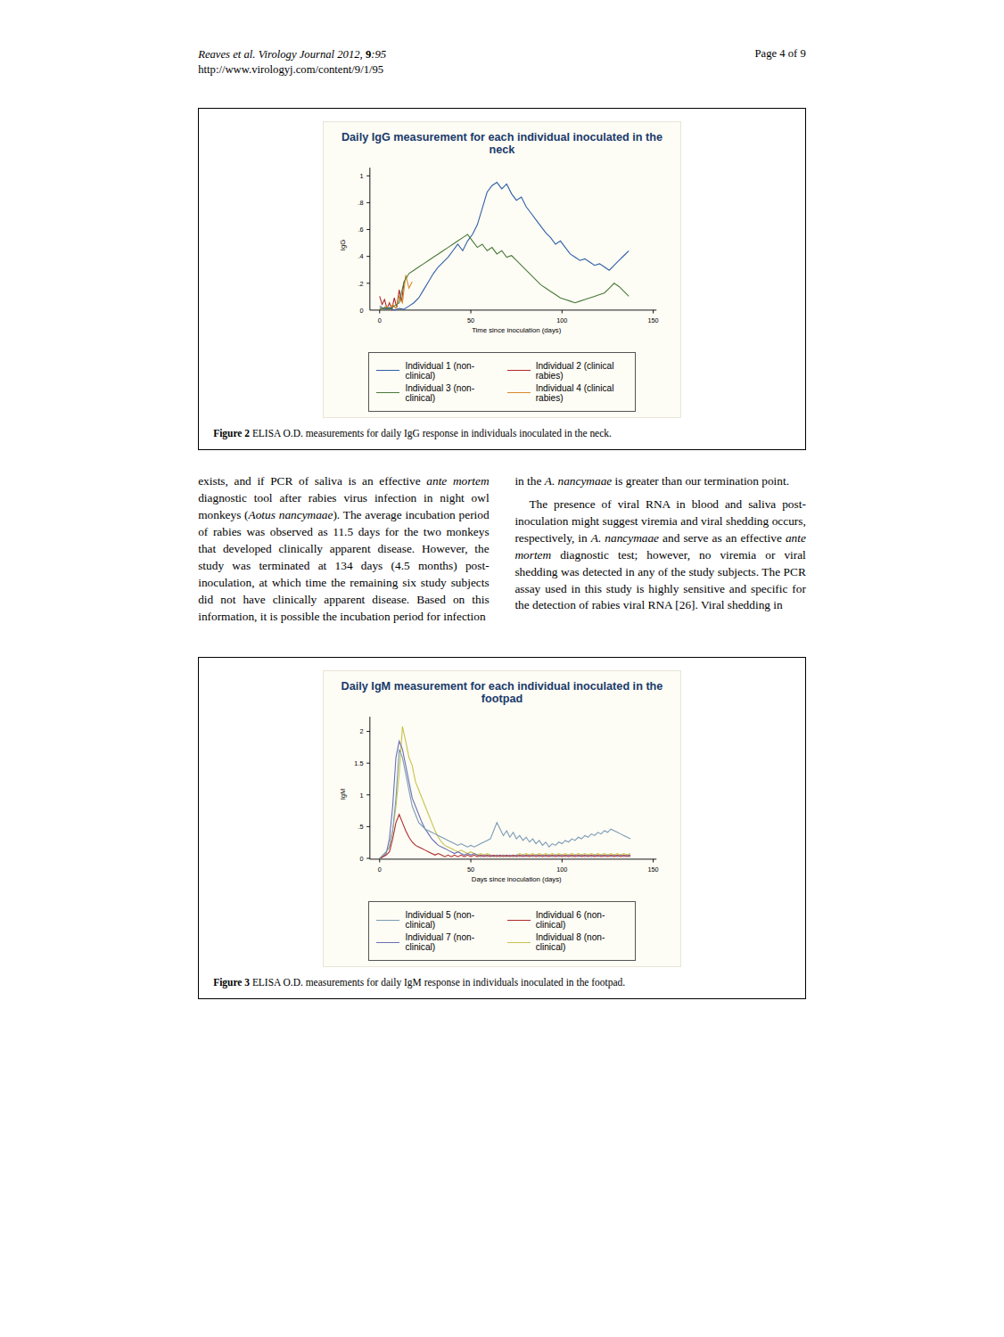Reaves et al. Virology Journal 2012, 9:95
http://www.virologyj.com/content/9/1/95
Page 4 of 9
Daily IgG measurement for each individual inoculated in the neck
1 .8 .6 .4 .2 0 IgG 0 50 100 150 Time since inoculation (days)
Individual 1 (non-clinical)
Individual 2 (clinical rabies)
Individual 3 (non-clinical)
Individual 4 (clinical rabies)
Figure 2 ELISA O.D. measurements for daily IgG response in individuals inoculated in the neck.
exists, and if PCR of saliva is an effective ante mortem diagnostic tool after rabies virus infection in night owl monkeys (Aotus nancymaae). The average incubation period of rabies was observed as 11.5 days for the two monkeys that developed clinically apparent disease. However, the study was terminated at 134 days (4.5 months) post-inoculation, at which time the remaining six study subjects did not have clinically apparent disease. Based on this information, it is possible the incubation period for infection
in the A. nancymaae is greater than our termination point.
The presence of viral RNA in blood and saliva post-inoculation might suggest viremia and viral shedding occurs, respectively, in A. nancymaae and serve as an effective ante mortem diagnostic test; however, no viremia or viral shedding was detected in any of the study subjects. The PCR assay used in this study is highly sensitive and specific for the detection of rabies viral RNA [26]. Viral shedding in
Daily IgM measurement for each individual inoculated in the footpad
2 1.5 1 .5 0 IgM 0 50 100 150 Days since inoculation (days)
Individual 5 (non-clinical)
Individual 6 (non-clinical)
Individual 7 (non-clinical)
Individual 8 (non-clinical)
Figure 3 ELISA O.D. measurements for daily IgM response in individuals inoculated in the footpad.